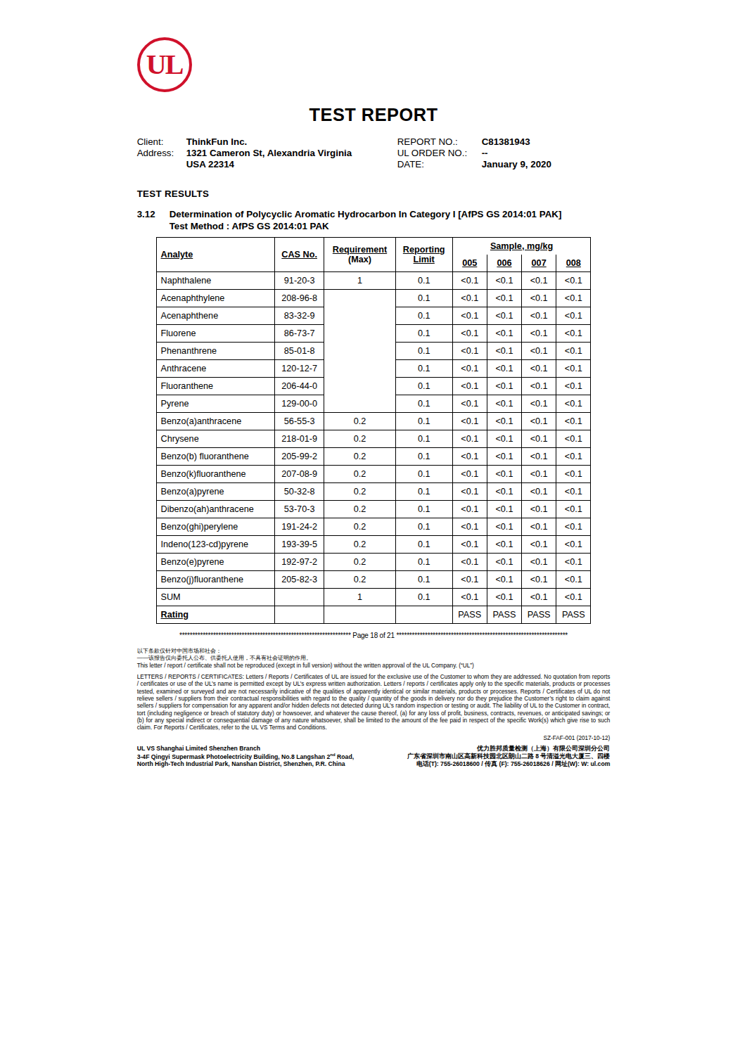UL
TEST REPORT
| Client: | ThinkFun Inc. | REPORT NO.: | C81381943 |
| Address: | 1321 Cameron St, Alexandria Virginia | UL ORDER NO.: | -- |
| | USA 22314 | DATE: | January 9, 2020 |
TEST RESULTS
3.12 Determination of Polycyclic Aromatic Hydrocarbon In Category I [AfPS GS 2014:01 PAK]
Test Method : AfPS GS 2014:01 PAK
| Analyte | CAS No. | Requirement (Max) | Reporting Limit | Sample, mg/kg |
| --- | --- | --- | --- | --- |
| 005 | 006 | 007 | 008 |
| Naphthalene | 91-20-3 | 1 | 0.1 | <0.1 | <0.1 | <0.1 | <0.1 |
| Acenaphthylene | 208-96-8 | | 0.1 | <0.1 | <0.1 | <0.1 | <0.1 |
| Acenaphthene | 83-32-9 | 0.1 | <0.1 | <0.1 | <0.1 | <0.1 |
| Fluorene | 86-73-7 | 0.1 | <0.1 | <0.1 | <0.1 | <0.1 |
| Phenanthrene | 85-01-8 | 0.1 | <0.1 | <0.1 | <0.1 | <0.1 |
| Anthracene | 120-12-7 | 0.1 | <0.1 | <0.1 | <0.1 | <0.1 |
| Fluoranthene | 206-44-0 | 0.1 | <0.1 | <0.1 | <0.1 | <0.1 |
| Pyrene | 129-00-0 | 0.1 | <0.1 | <0.1 | <0.1 | <0.1 |
| Benzo(a)anthracene | 56-55-3 | 0.2 | 0.1 | <0.1 | <0.1 | <0.1 | <0.1 |
| Chrysene | 218-01-9 | 0.2 | 0.1 | <0.1 | <0.1 | <0.1 | <0.1 |
| Benzo(b) fluoranthene | 205-99-2 | 0.2 | 0.1 | <0.1 | <0.1 | <0.1 | <0.1 |
| Benzo(k)fluoranthene | 207-08-9 | 0.2 | 0.1 | <0.1 | <0.1 | <0.1 | <0.1 |
| Benzo(a)pyrene | 50-32-8 | 0.2 | 0.1 | <0.1 | <0.1 | <0.1 | <0.1 |
| Dibenzo(ah)anthracene | 53-70-3 | 0.2 | 0.1 | <0.1 | <0.1 | <0.1 | <0.1 |
| Benzo(ghi)perylene | 191-24-2 | 0.2 | 0.1 | <0.1 | <0.1 | <0.1 | <0.1 |
| Indeno(123-cd)pyrene | 193-39-5 | 0.2 | 0.1 | <0.1 | <0.1 | <0.1 | <0.1 |
| Benzo(e)pyrene | 192-97-2 | 0.2 | 0.1 | <0.1 | <0.1 | <0.1 | <0.1 |
| Benzo(j)fluoranthene | 205-82-3 | 0.2 | 0.1 | <0.1 | <0.1 | <0.1 | <0.1 |
| SUM | | 1 | 0.1 | <0.1 | <0.1 | <0.1 | <0.1 |
| Rating | | | | PASS | PASS | PASS | PASS |
****************************************************************** Page 18 of 21 ******************************************************************
以下条款仅针对中国市场和社会：
——该报告仅向委托人公布、供委托人使用，不具有社会证明的作用。
This letter / report / certificate shall not be reproduced (except in full version) without the written approval of the UL Company. (“UL”)
LETTERS / REPORTS / CERTIFICATES: Letters / Reports / Certificates of UL are issued for the exclusive use of the Customer to whom they are addressed. No quotation from reports / certificates or use of the UL’s name is permitted except by UL’s express written authorization. Letters / reports / certificates apply only to the specific materials, products or processes tested, examined or surveyed and are not necessarily indicative of the qualities of apparently identical or similar materials, products or processes. Reports / Certificates of UL do not relieve sellers / suppliers from their contractual responsibilities with regard to the quality / quantity of the goods in delivery nor do they prejudice the Customer’s right to claim against sellers / suppliers for compensation for any apparent and/or hidden defects not detected during UL’s random inspection or testing or audit. The liability of UL to the Customer in contract, tort (including negligence or breach of statutory duty) or howsoever, and whatever the cause thereof, (a) for any loss of profit, business, contracts, revenues, or anticipated savings; or (b) for any special indirect or consequential damage of any nature whatsoever, shall be limited to the amount of the fee paid in respect of the specific Work(s) which give rise to such claim. For Reports / Certificates, refer to the UL VS Terms and Conditions.
SZ-FAF-001 (2017-10-12)
UL VS Shanghai Limited Shenzhen Branch
3-4F Qingyi Supermask Photoelectricity Building, No.8 Langshan 2nd Road,
North High-Tech Industrial Park, Nanshan District, Shenzhen, P.R. China
优力胜邦质量检测（上海）有限公司深圳分公司
广东省深圳市南山区高新科技园北区朗山二路 8 号清溢光电大厦三、四楼
电话(T): 755-26018600 / 传真 (F): 755-26018626 / 网址(W): W: ul.com